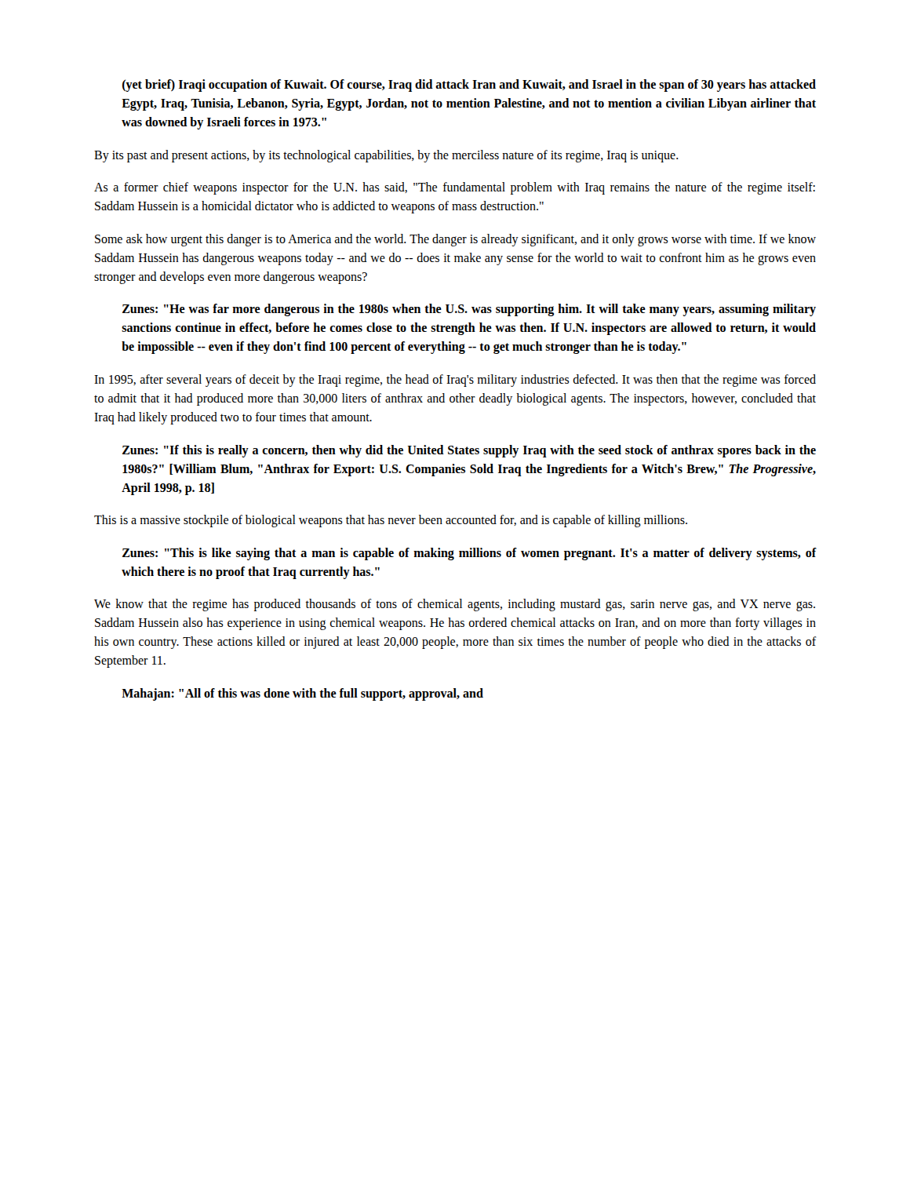(yet brief) Iraqi occupation of Kuwait. Of course, Iraq did attack Iran and Kuwait, and Israel in the span of 30 years has attacked Egypt, Iraq, Tunisia, Lebanon, Syria, Egypt, Jordan, not to mention Palestine, and not to mention a civilian Libyan airliner that was downed by Israeli forces in 1973."
By its past and present actions, by its technological capabilities, by the merciless nature of its regime, Iraq is unique.
As a former chief weapons inspector for the U.N. has said, "The fundamental problem with Iraq remains the nature of the regime itself: Saddam Hussein is a homicidal dictator who is addicted to weapons of mass destruction."
Some ask how urgent this danger is to America and the world. The danger is already significant, and it only grows worse with time. If we know Saddam Hussein has dangerous weapons today -- and we do -- does it make any sense for the world to wait to confront him as he grows even stronger and develops even more dangerous weapons?
Zunes: "He was far more dangerous in the 1980s when the U.S. was supporting him. It will take many years, assuming military sanctions continue in effect, before he comes close to the strength he was then. If U.N. inspectors are allowed to return, it would be impossible -- even if they don't find 100 percent of everything -- to get much stronger than he is today."
In 1995, after several years of deceit by the Iraqi regime, the head of Iraq's military industries defected. It was then that the regime was forced to admit that it had produced more than 30,000 liters of anthrax and other deadly biological agents. The inspectors, however, concluded that Iraq had likely produced two to four times that amount.
Zunes: "If this is really a concern, then why did the United States supply Iraq with the seed stock of anthrax spores back in the 1980s?" [William Blum, "Anthrax for Export: U.S. Companies Sold Iraq the Ingredients for a Witch's Brew," The Progressive, April 1998, p. 18]
This is a massive stockpile of biological weapons that has never been accounted for, and is capable of killing millions.
Zunes: "This is like saying that a man is capable of making millions of women pregnant. It's a matter of delivery systems, of which there is no proof that Iraq currently has."
We know that the regime has produced thousands of tons of chemical agents, including mustard gas, sarin nerve gas, and VX nerve gas. Saddam Hussein also has experience in using chemical weapons. He has ordered chemical attacks on Iran, and on more than forty villages in his own country. These actions killed or injured at least 20,000 people, more than six times the number of people who died in the attacks of September 11.
Mahajan: "All of this was done with the full support, approval, and